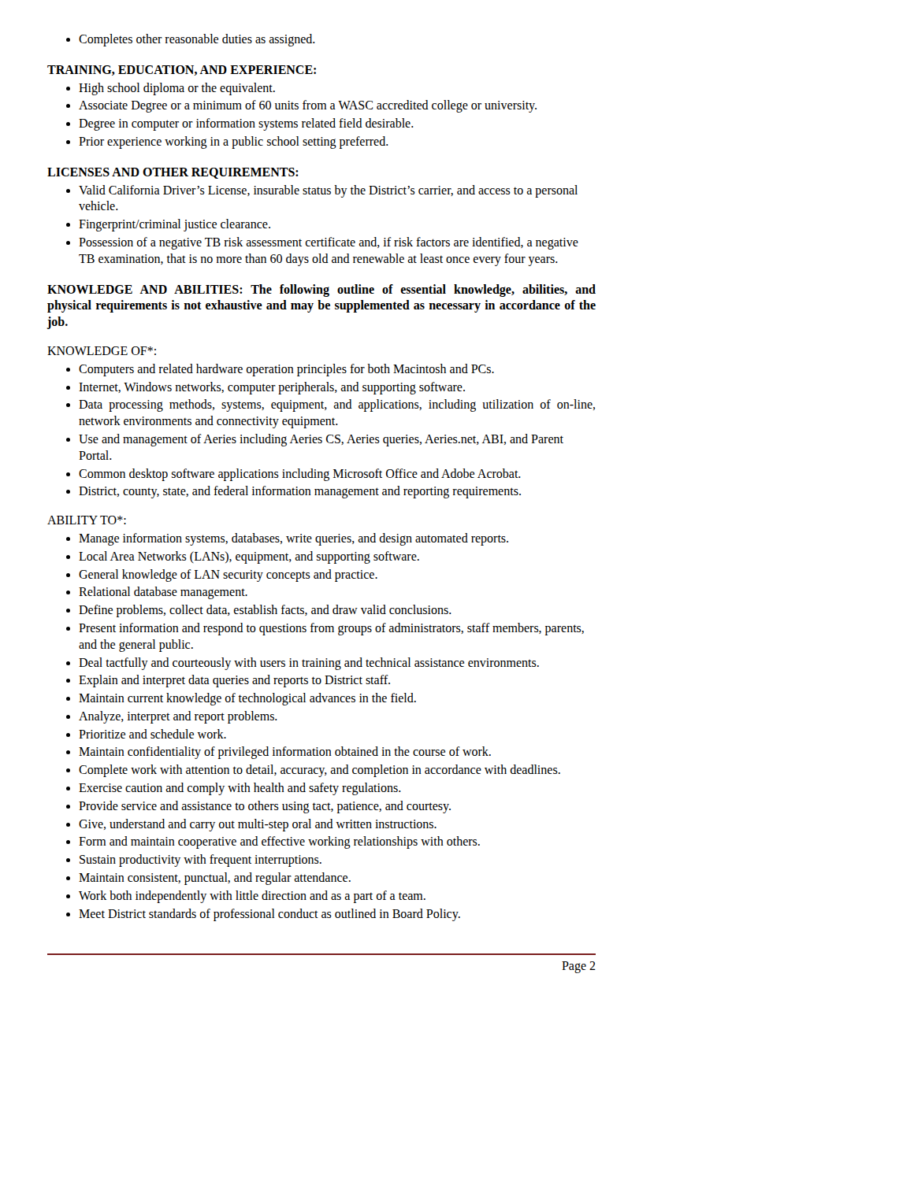Completes other reasonable duties as assigned.
TRAINING, EDUCATION, AND EXPERIENCE:
High school diploma or the equivalent.
Associate Degree or a minimum of 60 units from a WASC accredited college or university.
Degree in computer or information systems related field desirable.
Prior experience working in a public school setting preferred.
LICENSES AND OTHER REQUIREMENTS:
Valid California Driver’s License, insurable status by the District’s carrier, and access to a personal vehicle.
Fingerprint/criminal justice clearance.
Possession of a negative TB risk assessment certificate and, if risk factors are identified, a negative TB examination, that is no more than 60 days old and renewable at least once every four years.
KNOWLEDGE AND ABILITIES: The following outline of essential knowledge, abilities, and physical requirements is not exhaustive and may be supplemented as necessary in accordance of the job.
KNOWLEDGE OF*:
Computers and related hardware operation principles for both Macintosh and PCs.
Internet, Windows networks, computer peripherals, and supporting software.
Data processing methods, systems, equipment, and applications, including utilization of on-line, network environments and connectivity equipment.
Use and management of Aeries including Aeries CS, Aeries queries, Aeries.net, ABI, and Parent Portal.
Common desktop software applications including Microsoft Office and Adobe Acrobat.
District, county, state, and federal information management and reporting requirements.
ABILITY TO*:
Manage information systems, databases, write queries, and design automated reports.
Local Area Networks (LANs), equipment, and supporting software.
General knowledge of LAN security concepts and practice.
Relational database management.
Define problems, collect data, establish facts, and draw valid conclusions.
Present information and respond to questions from groups of administrators, staff members, parents, and the general public.
Deal tactfully and courteously with users in training and technical assistance environments.
Explain and interpret data queries and reports to District staff.
Maintain current knowledge of technological advances in the field.
Analyze, interpret and report problems.
Prioritize and schedule work.
Maintain confidentiality of privileged information obtained in the course of work.
Complete work with attention to detail, accuracy, and completion in accordance with deadlines.
Exercise caution and comply with health and safety regulations.
Provide service and assistance to others using tact, patience, and courtesy.
Give, understand and carry out multi-step oral and written instructions.
Form and maintain cooperative and effective working relationships with others.
Sustain productivity with frequent interruptions.
Maintain consistent, punctual, and regular attendance.
Work both independently with little direction and as a part of a team.
Meet District standards of professional conduct as outlined in Board Policy.
Page 2